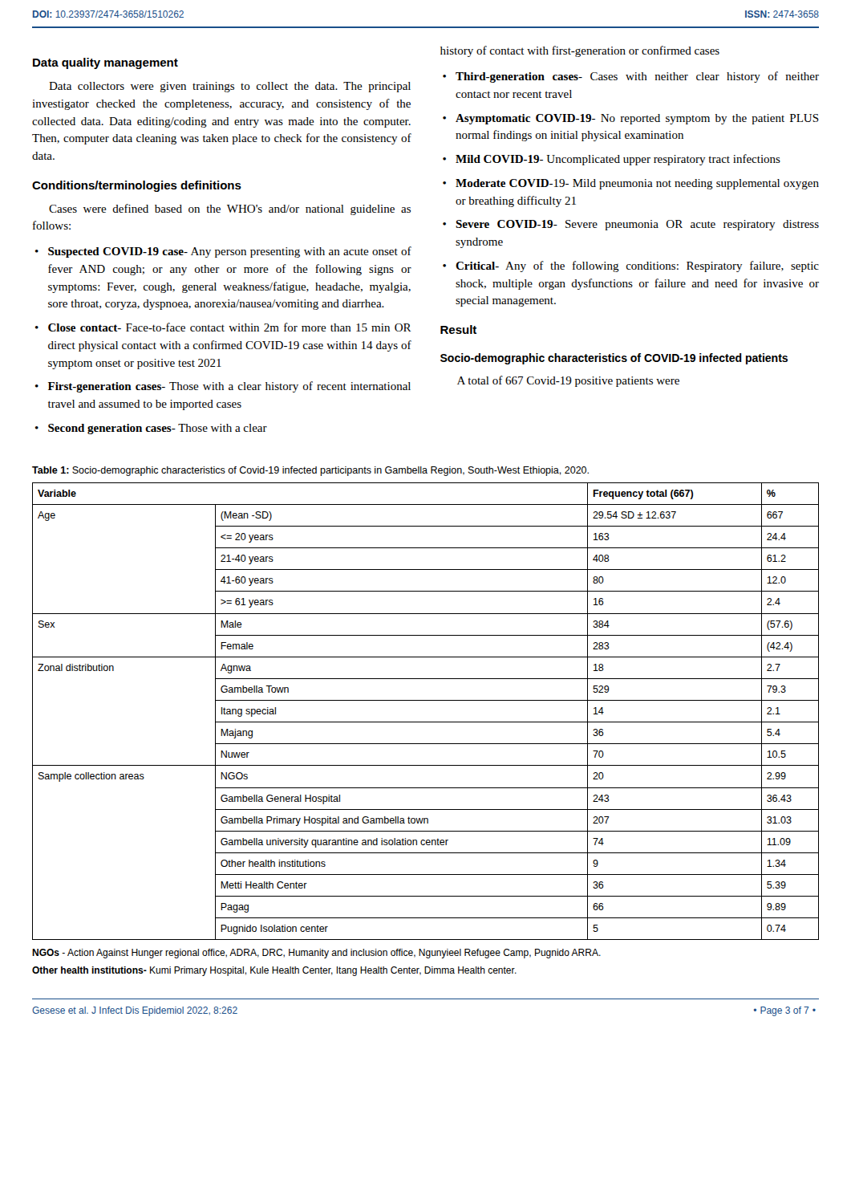DOI: 10.23937/2474-3658/1510262
ISSN: 2474-3658
Data quality management
Data collectors were given trainings to collect the data. The principal investigator checked the completeness, accuracy, and consistency of the collected data. Data editing/coding and entry was made into the computer. Then, computer data cleaning was taken place to check for the consistency of data.
Conditions/terminologies definitions
Cases were defined based on the WHO's and/or national guideline as follows:
Suspected COVID-19 case- Any person presenting with an acute onset of fever AND cough; or any other or more of the following signs or symptoms: Fever, cough, general weakness/fatigue, headache, myalgia, sore throat, coryza, dyspnoea, anorexia/nausea/vomiting and diarrhea.
Close contact- Face-to-face contact within 2m for more than 15 min OR direct physical contact with a confirmed COVID-19 case within 14 days of symptom onset or positive test 2021
First-generation cases- Those with a clear history of recent international travel and assumed to be imported cases
Second generation cases- Those with a clear
history of contact with first-generation or confirmed cases
Third-generation cases- Cases with neither clear history of neither contact nor recent travel
Asymptomatic COVID-19- No reported symptom by the patient PLUS normal findings on initial physical examination
Mild COVID-19- Uncomplicated upper respiratory tract infections
Moderate COVID-19- Mild pneumonia not needing supplemental oxygen or breathing difficulty 21
Severe COVID-19- Severe pneumonia OR acute respiratory distress syndrome
Critical- Any of the following conditions: Respiratory failure, septic shock, multiple organ dysfunctions or failure and need for invasive or special management.
Result
Socio-demographic characteristics of COVID-19 infected patients
A total of 667 Covid-19 positive patients were
Table 1: Socio-demographic characteristics of Covid-19 infected participants in Gambella Region, South-West Ethiopia, 2020.
| Variable | Frequency total (667) | % |
| --- | --- | --- |
| Age | (Mean -SD) | 29.54 SD ± 12.637 | 667 |
| <= 20 years | 163 | 24.4 |
| 21-40 years | 408 | 61.2 |
| 41-60 years | 80 | 12.0 |
| >= 61 years | 16 | 2.4 |
| Sex | Male | 384 | (57.6) |
| Female | 283 | (42.4) |
| Zonal distribution | Agnwa | 18 | 2.7 |
| Gambella Town | 529 | 79.3 |
| Itang special | 14 | 2.1 |
| Majang | 36 | 5.4 |
| Nuwer | 70 | 10.5 |
| Sample collection areas | NGOs | 20 | 2.99 |
| Gambella General Hospital | 243 | 36.43 |
| Gambella Primary Hospital and Gambella town | 207 | 31.03 |
| Gambella university quarantine and isolation center | 74 | 11.09 |
| Other health institutions | 9 | 1.34 |
| Metti Health Center | 36 | 5.39 |
| Pagag | 66 | 9.89 |
| Pugnido Isolation center | 5 | 0.74 |
NGOs - Action Against Hunger regional office, ADRA, DRC, Humanity and inclusion office, Ngunyieel Refugee Camp, Pugnido ARRA.
Other health institutions- Kumi Primary Hospital, Kule Health Center, Itang Health Center, Dimma Health center.
Gesese et al. J Infect Dis Epidemiol 2022, 8:262
•Page 3 of 7•